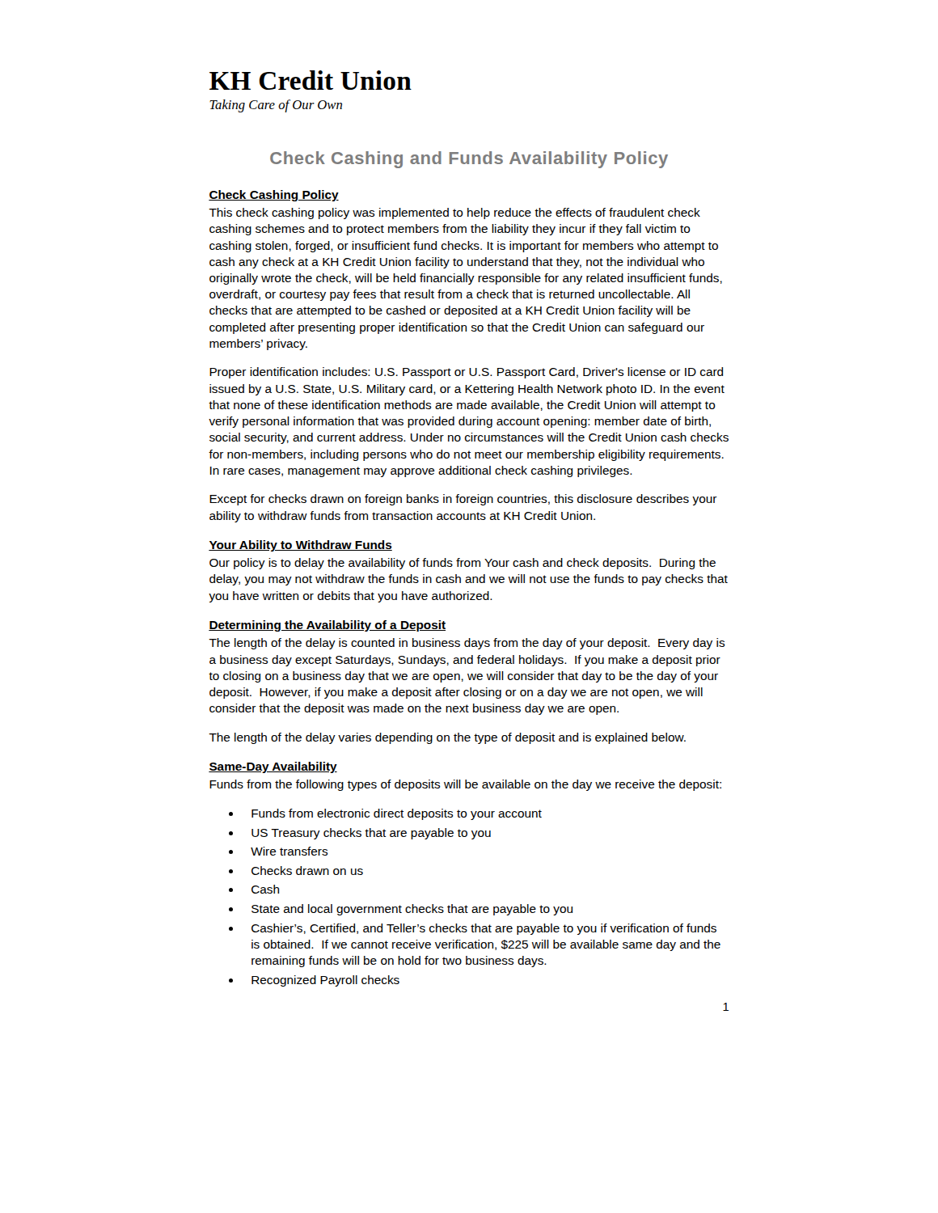KH Credit Union
Taking Care of Our Own
Check Cashing and Funds Availability Policy
Check Cashing Policy
This check cashing policy was implemented to help reduce the effects of fraudulent check cashing schemes and to protect members from the liability they incur if they fall victim to cashing stolen, forged, or insufficient fund checks. It is important for members who attempt to cash any check at a KH Credit Union facility to understand that they, not the individual who originally wrote the check, will be held financially responsible for any related insufficient funds, overdraft, or courtesy pay fees that result from a check that is returned uncollectable. All checks that are attempted to be cashed or deposited at a KH Credit Union facility will be completed after presenting proper identification so that the Credit Union can safeguard our members’ privacy.
Proper identification includes: U.S. Passport or U.S. Passport Card, Driver's license or ID card issued by a U.S. State, U.S. Military card, or a Kettering Health Network photo ID. In the event that none of these identification methods are made available, the Credit Union will attempt to verify personal information that was provided during account opening: member date of birth, social security, and current address. Under no circumstances will the Credit Union cash checks for non-members, including persons who do not meet our membership eligibility requirements. In rare cases, management may approve additional check cashing privileges.
Except for checks drawn on foreign banks in foreign countries, this disclosure describes your ability to withdraw funds from transaction accounts at KH Credit Union.
Your Ability to Withdraw Funds
Our policy is to delay the availability of funds from Your cash and check deposits. During the delay, you may not withdraw the funds in cash and we will not use the funds to pay checks that you have written or debits that you have authorized.
Determining the Availability of a Deposit
The length of the delay is counted in business days from the day of your deposit. Every day is a business day except Saturdays, Sundays, and federal holidays. If you make a deposit prior to closing on a business day that we are open, we will consider that day to be the day of your deposit. However, if you make a deposit after closing or on a day we are not open, we will consider that the deposit was made on the next business day we are open.
The length of the delay varies depending on the type of deposit and is explained below.
Same-Day Availability
Funds from the following types of deposits will be available on the day we receive the deposit:
Funds from electronic direct deposits to your account
US Treasury checks that are payable to you
Wire transfers
Checks drawn on us
Cash
State and local government checks that are payable to you
Cashier’s, Certified, and Teller’s checks that are payable to you if verification of funds is obtained. If we cannot receive verification, $225 will be available same day and the remaining funds will be on hold for two business days.
Recognized Payroll checks
1